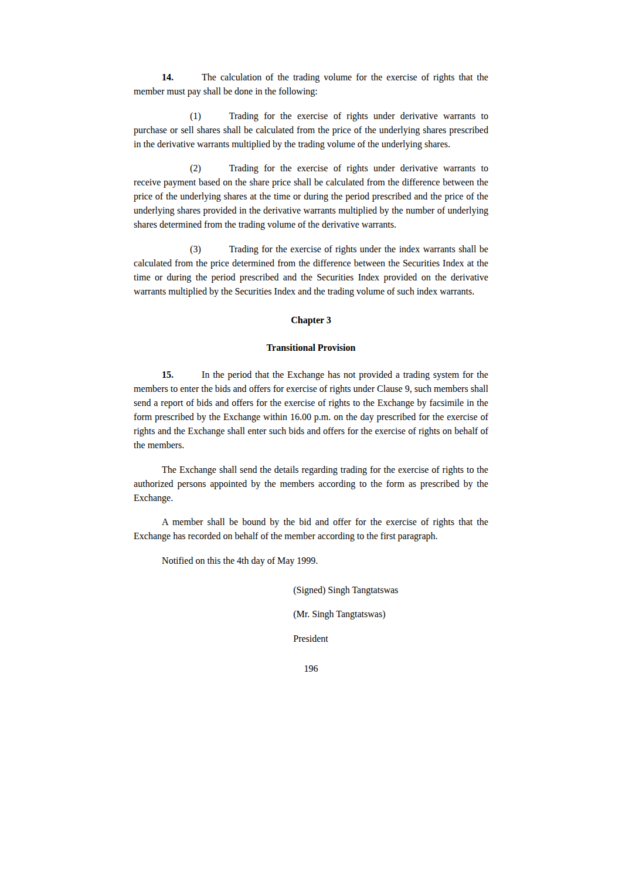14. The calculation of the trading volume for the exercise of rights that the member must pay shall be done in the following:
(1) Trading for the exercise of rights under derivative warrants to purchase or sell shares shall be calculated from the price of the underlying shares prescribed in the derivative warrants multiplied by the trading volume of the underlying shares.
(2) Trading for the exercise of rights under derivative warrants to receive payment based on the share price shall be calculated from the difference between the price of the underlying shares at the time or during the period prescribed and the price of the underlying shares provided in the derivative warrants multiplied by the number of underlying shares determined from the trading volume of the derivative warrants.
(3) Trading for the exercise of rights under the index warrants shall be calculated from the price determined from the difference between the Securities Index at the time or during the period prescribed and the Securities Index provided on the derivative warrants multiplied by the Securities Index and the trading volume of such index warrants.
Chapter 3
Transitional Provision
15. In the period that the Exchange has not provided a trading system for the members to enter the bids and offers for exercise of rights under Clause 9, such members shall send a report of bids and offers for the exercise of rights to the Exchange by facsimile in the form prescribed by the Exchange within 16.00 p.m. on the day prescribed for the exercise of rights and the Exchange shall enter such bids and offers for the exercise of rights on behalf of the members.
The Exchange shall send the details regarding trading for the exercise of rights to the authorized persons appointed by the members according to the form as prescribed by the Exchange.
A member shall be bound by the bid and offer for the exercise of rights that the Exchange has recorded on behalf of the member according to the first paragraph.
Notified on this the 4th day of May 1999.
(Signed) Singh Tangtatswas
(Mr. Singh Tangtatswas)
President
196